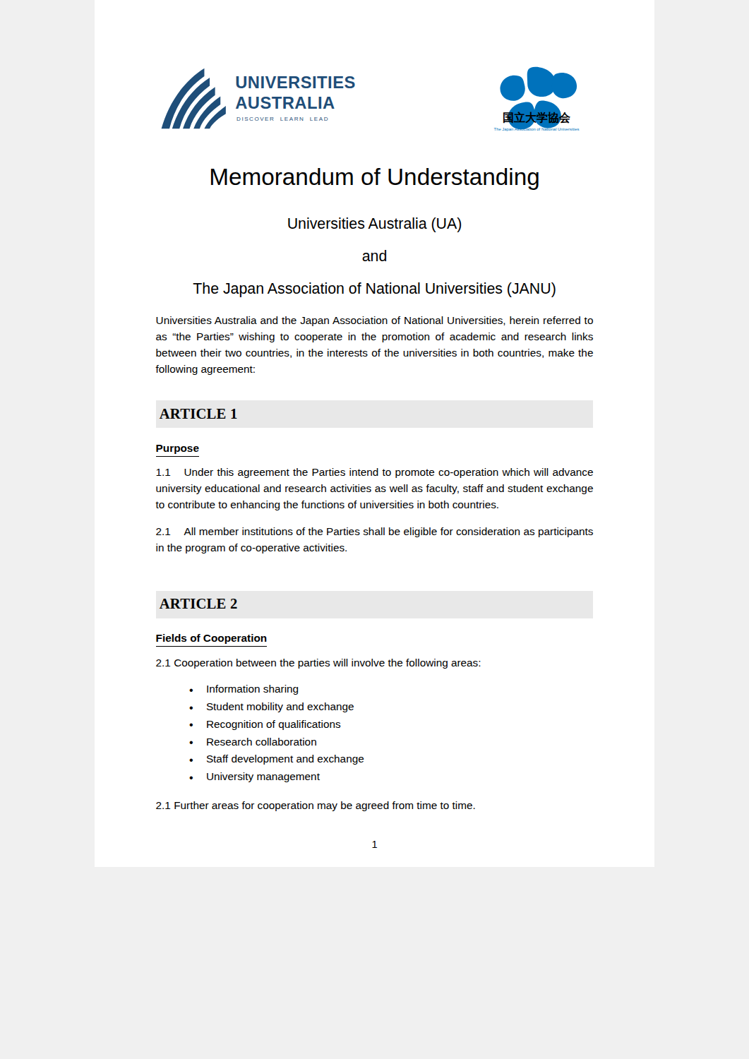Universities Australia UNIVERSITIES AUSTRALIA DISCOVER LEARN LEAD
The Japan Association of National Universities 国立大学協会 The Japan Association of National Universities
Memorandum of Understanding
Universities Australia (UA)
and
The Japan Association of National Universities (JANU)
Universities Australia and the Japan Association of National Universities, herein referred to as “the Parties” wishing to cooperate in the promotion of academic and research links between their two countries, in the interests of the universities in both countries, make the following agreement:
ARTICLE 1
Purpose
1.1 Under this agreement the Parties intend to promote co-operation which will advance university educational and research activities as well as faculty, staff and student exchange to contribute to enhancing the functions of universities in both countries.
2.1 All member institutions of the Parties shall be eligible for consideration as participants in the program of co-operative activities.
ARTICLE 2
Fields of Cooperation
2.1 Cooperation between the parties will involve the following areas:
Information sharing
Student mobility and exchange
Recognition of qualifications
Research collaboration
Staff development and exchange
University management
2.1 Further areas for cooperation may be agreed from time to time.
1